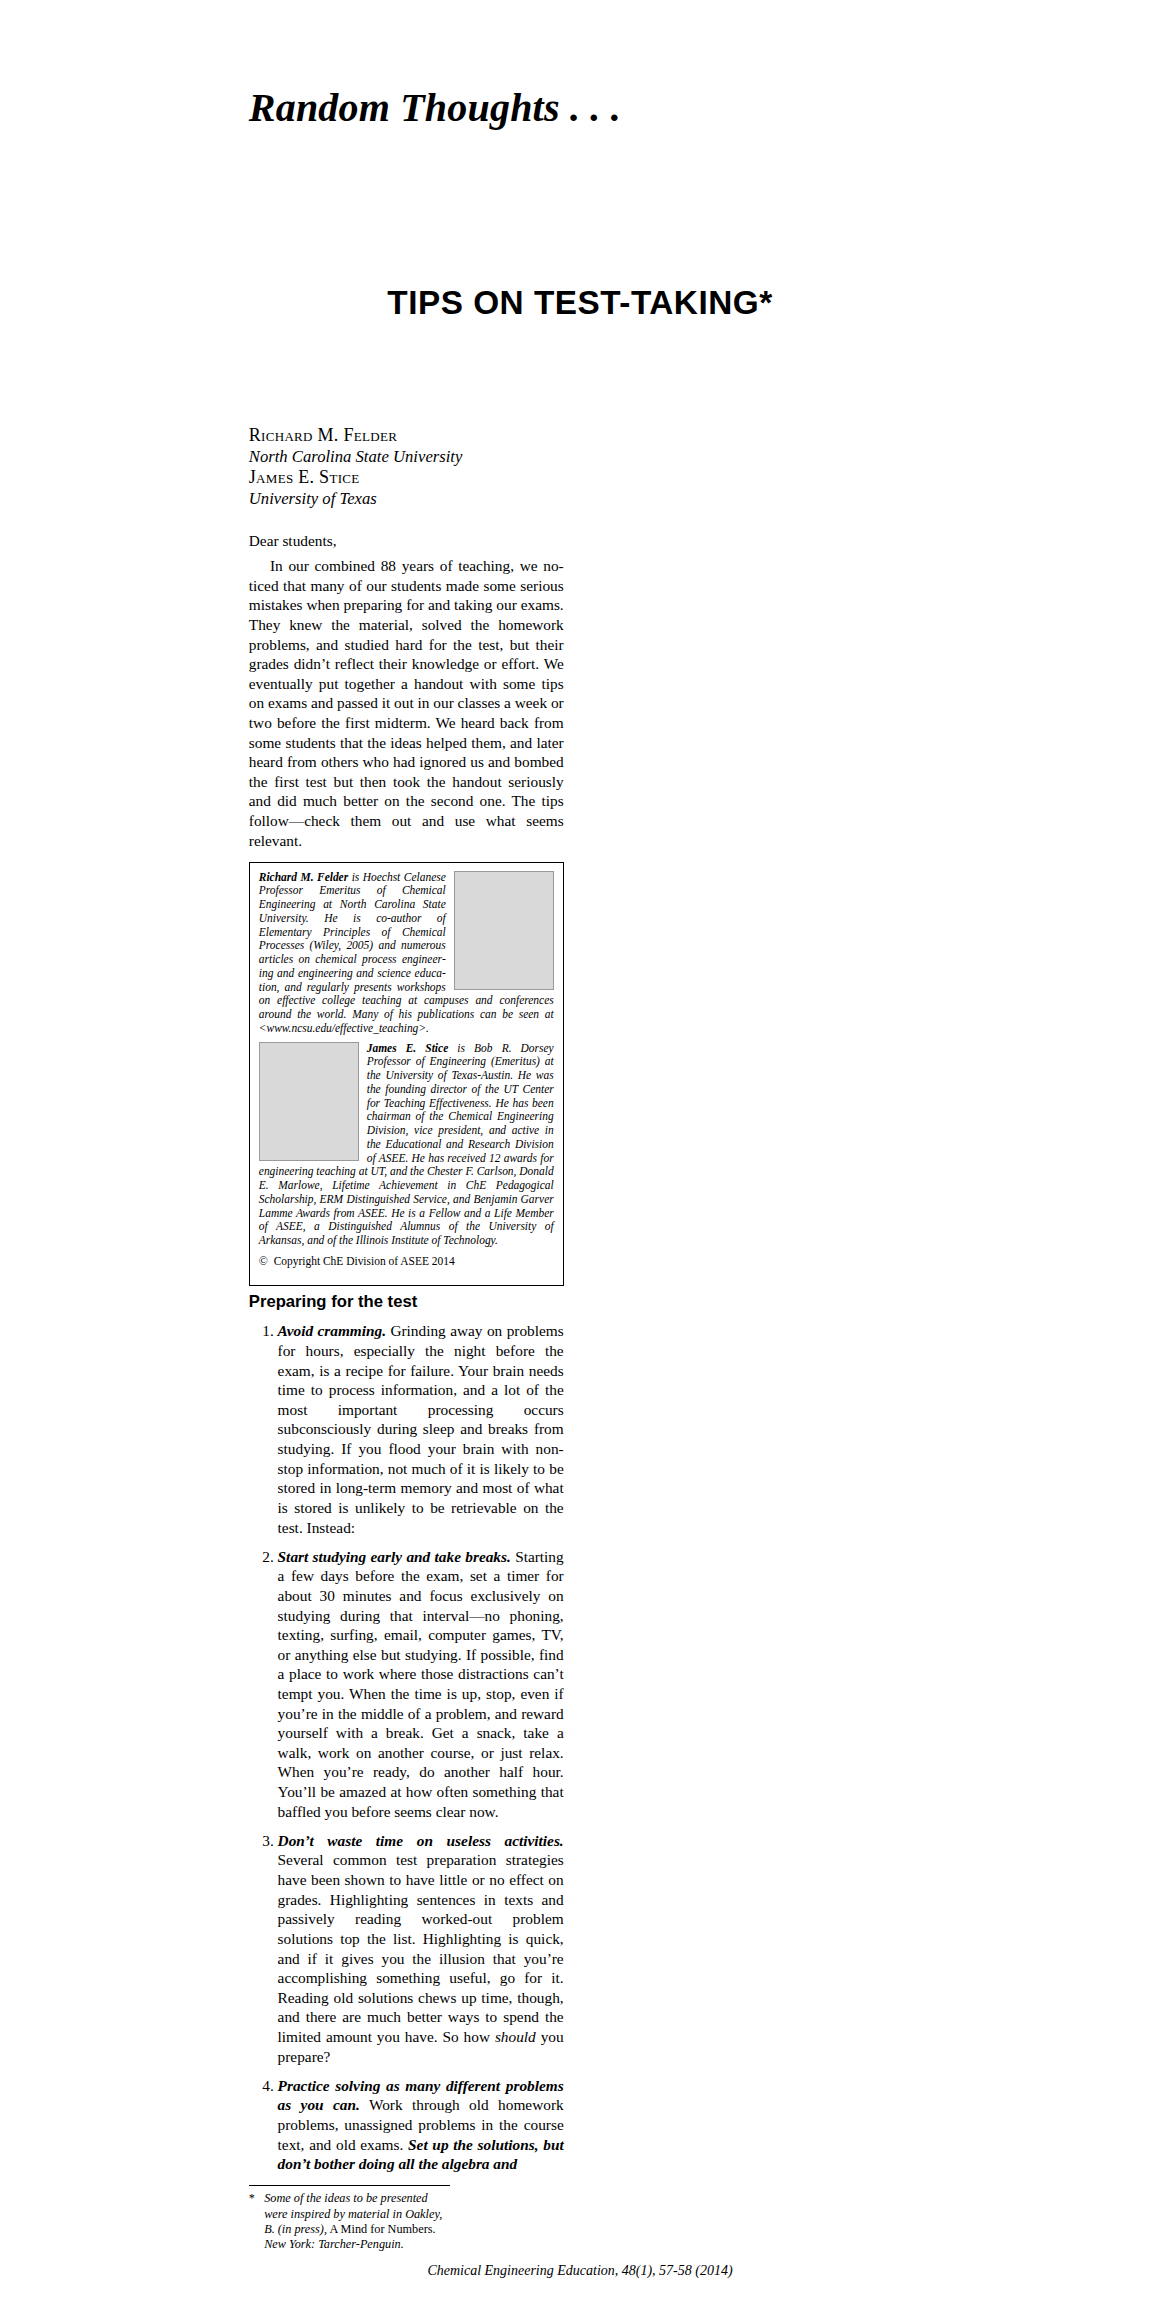Random Thoughts . . .
TIPS ON TEST-TAKING*
Richard M. Felder
North Carolina State University
James E. Stice
University of Texas
Dear students,
In our combined 88 years of teaching, we noticed that many of our students made some serious mistakes when preparing for and taking our exams. They knew the material, solved the homework problems, and studied hard for the test, but their grades didn’t reflect their knowledge or effort. We eventually put together a handout with some tips on exams and passed it out in our classes a week or two before the first midterm. We heard back from some students that the ideas helped them, and later heard from others who had ignored us and bombed the first test but then took the handout seriously and did much better on the second one. The tips follow—check them out and use what seems relevant.
Richard M. Felder is Hoechst Celanese Professor Emeritus of Chemical Engineering at North Carolina State University. He is co-author of Elementary Principles of Chemical Processes (Wiley, 2005) and numerous articles on chemical process engineering and engineering and science education, and regularly presents workshops on effective college teaching at campuses and conferences around the world. Many of his publications can be seen at <www.ncsu.edu/effective_teaching>.
James E. Stice is Bob R. Dorsey Professor of Engineering (Emeritus) at the University of Texas-Austin. He was the founding director of the UT Center for Teaching Effectiveness. He has been chairman of the Chemical Engineering Division, vice president, and active in the Educational and Research Division of ASEE. He has received 12 awards for engineering teaching at UT, and the Chester F. Carlson, Donald E. Marlowe, Lifetime Achievement in ChE Pedagogical Scholarship, ERM Distinguished Service, and Benjamin Garver Lamme Awards from ASEE. He is a Fellow and a Life Member of ASEE, a Distinguished Alumnus of the University of Arkansas, and of the Illinois Institute of Technology.
© Copyright ChE Division of ASEE 2014
Preparing for the test
Avoid cramming. Grinding away on problems for hours, especially the night before the exam, is a recipe for failure. Your brain needs time to process information, and a lot of the most important processing occurs subconsciously during sleep and breaks from studying. If you flood your brain with non-stop information, not much of it is likely to be stored in long-term memory and most of what is stored is unlikely to be retrievable on the test. Instead:
Start studying early and take breaks. Starting a few days before the exam, set a timer for about 30 minutes and focus exclusively on studying during that interval—no phoning, texting, surfing, email, computer games, TV, or anything else but studying. If possible, find a place to work where those distractions can’t tempt you. When the time is up, stop, even if you’re in the middle of a problem, and reward yourself with a break. Get a snack, take a walk, work on another course, or just relax. When you’re ready, do another half hour. You’ll be amazed at how often something that baffled you before seems clear now.
Don’t waste time on useless activities. Several common test preparation strategies have been shown to have little or no effect on grades. Highlighting sentences in texts and passively reading worked-out problem solutions top the list. Highlighting is quick, and if it gives you the illusion that you’re accomplishing something useful, go for it. Reading old solutions chews up time, though, and there are much better ways to spend the limited amount you have. So how should you prepare?
Practice solving as many different problems as you can. Work through old homework problems, unassigned problems in the course text, and old exams. Set up the solutions, but don’t bother doing all the algebra and
* Some of the ideas to be presented were inspired by material in Oakley, B. (in press), A Mind for Numbers. New York: Tarcher-Penguin.
Chemical Engineering Education, 48(1), 57-58 (2014)